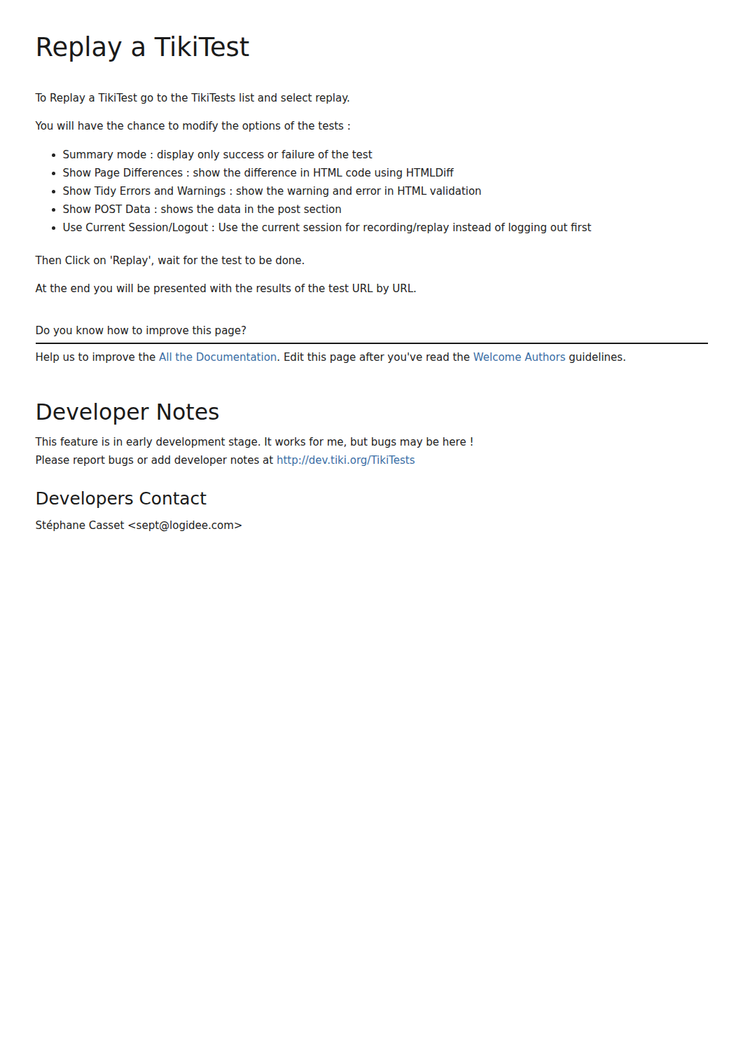Replay a TikiTest
To Replay a TikiTest go to the TikiTests list and select replay.
You will have the chance to modify the options of the tests :
Summary mode : display only success or failure of the test
Show Page Differences : show the difference in HTML code using HTMLDiff
Show Tidy Errors and Warnings : show the warning and error in HTML validation
Show POST Data : shows the data in the post section
Use Current Session/Logout : Use the current session for recording/replay instead of logging out first
Then Click on 'Replay', wait for the test to be done.
At the end you will be presented with the results of the test URL by URL.
Do you know how to improve this page?
Help us to improve the All the Documentation. Edit this page after you've read the Welcome Authors guidelines.
Developer Notes
This feature is in early development stage. It works for me, but bugs may be here !
Please report bugs or add developer notes at http://dev.tiki.org/TikiTests
Developers Contact
Stéphane Casset <sept@logidee.com>